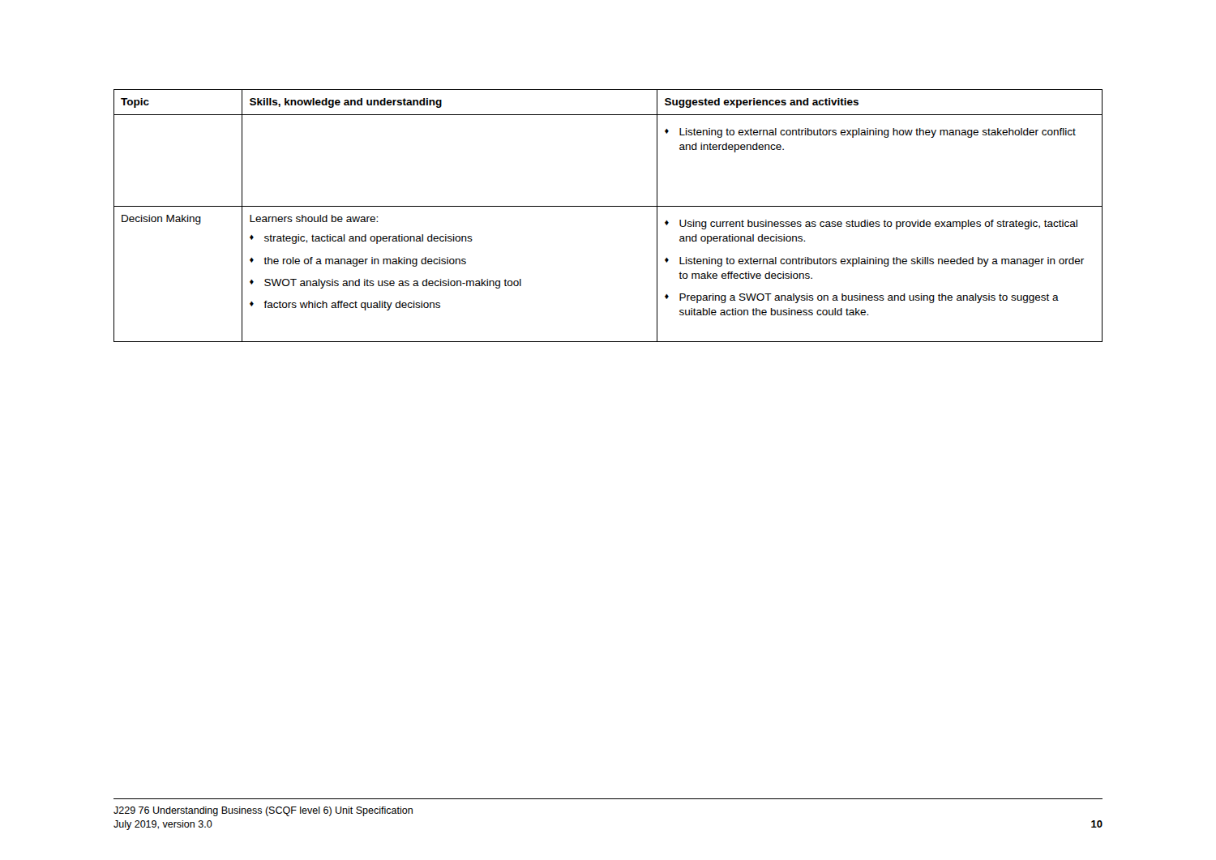| Topic | Skills, knowledge and understanding | Suggested experiences and activities |
| --- | --- | --- |
| | | Listening to external contributors explaining how they manage stakeholder conflict and interdependence. |
| Decision Making | Learners should be aware: strategic, tactical and operational decisions the role of a manager in making decisions SWOT analysis and its use as a decision-making tool factors which affect quality decisions | Using current businesses as case studies to provide examples of strategic, tactical and operational decisions. Listening to external contributors explaining the skills needed by a manager in order to make effective decisions. Preparing a SWOT analysis on a business and using the analysis to suggest a suitable action the business could take. |
J229 76 Understanding Business (SCQF level 6) Unit Specification July 2019, version 3.010